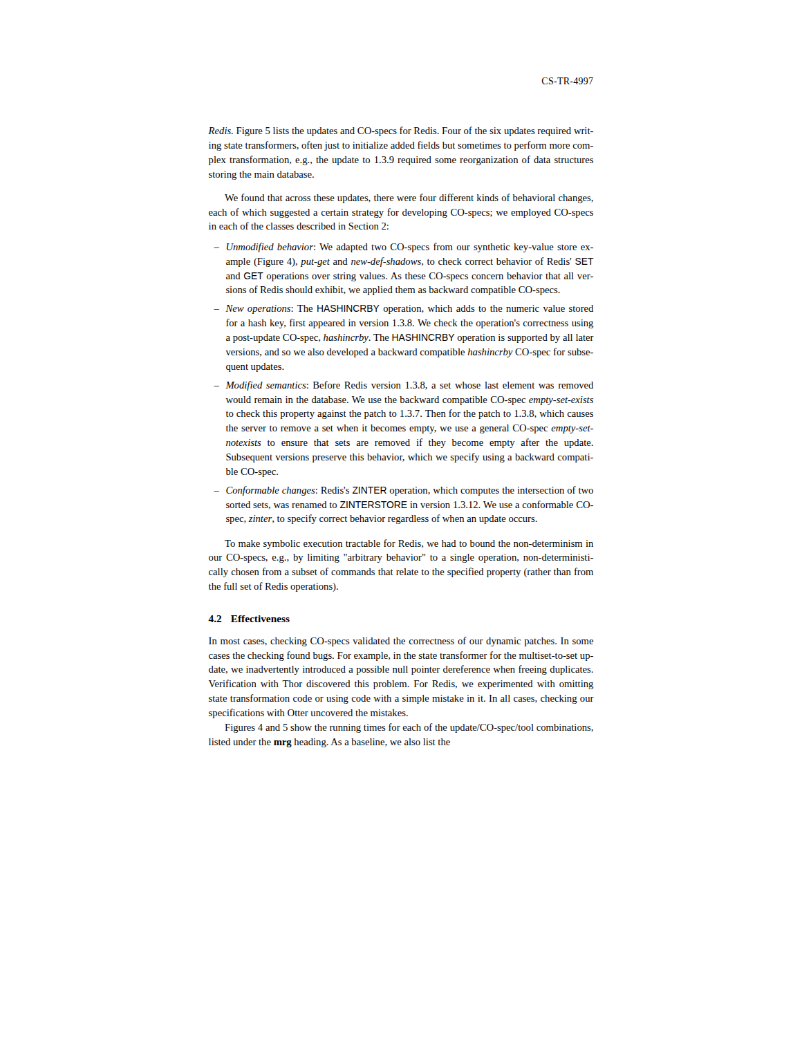CS-TR-4997
Redis. Figure 5 lists the updates and CO-specs for Redis. Four of the six updates required writing state transformers, often just to initialize added fields but sometimes to perform more complex transformation, e.g., the update to 1.3.9 required some reorganization of data structures storing the main database.
We found that across these updates, there were four different kinds of behavioral changes, each of which suggested a certain strategy for developing CO-specs; we employed CO-specs in each of the classes described in Section 2:
Unmodified behavior: We adapted two CO-specs from our synthetic key-value store example (Figure 4), put-get and new-def-shadows, to check correct behavior of Redis' SET and GET operations over string values. As these CO-specs concern behavior that all versions of Redis should exhibit, we applied them as backward compatible CO-specs.
New operations: The HASHINCRBY operation, which adds to the numeric value stored for a hash key, first appeared in version 1.3.8. We check the operation's correctness using a post-update CO-spec, hashincrby. The HASHINCRBY operation is supported by all later versions, and so we also developed a backward compatible hashincrby CO-spec for subsequent updates.
Modified semantics: Before Redis version 1.3.8, a set whose last element was removed would remain in the database. We use the backward compatible CO-spec empty-set-exists to check this property against the patch to 1.3.7. Then for the patch to 1.3.8, which causes the server to remove a set when it becomes empty, we use a general CO-spec empty-set-notexists to ensure that sets are removed if they become empty after the update. Subsequent versions preserve this behavior, which we specify using a backward compatible CO-spec.
Conformable changes: Redis's ZINTER operation, which computes the intersection of two sorted sets, was renamed to ZINTERSTORE in version 1.3.12. We use a conformable CO-spec, zinter, to specify correct behavior regardless of when an update occurs.
To make symbolic execution tractable for Redis, we had to bound the non-determinism in our CO-specs, e.g., by limiting "arbitrary behavior" to a single operation, non-deterministically chosen from a subset of commands that relate to the specified property (rather than from the full set of Redis operations).
4.2 Effectiveness
In most cases, checking CO-specs validated the correctness of our dynamic patches. In some cases the checking found bugs. For example, in the state transformer for the multiset-to-set update, we inadvertently introduced a possible null pointer dereference when freeing duplicates. Verification with Thor discovered this problem. For Redis, we experimented with omitting state transformation code or using code with a simple mistake in it. In all cases, checking our specifications with Otter uncovered the mistakes.
Figures 4 and 5 show the running times for each of the update/CO-spec/tool combinations, listed under the mrg heading. As a baseline, we also list the